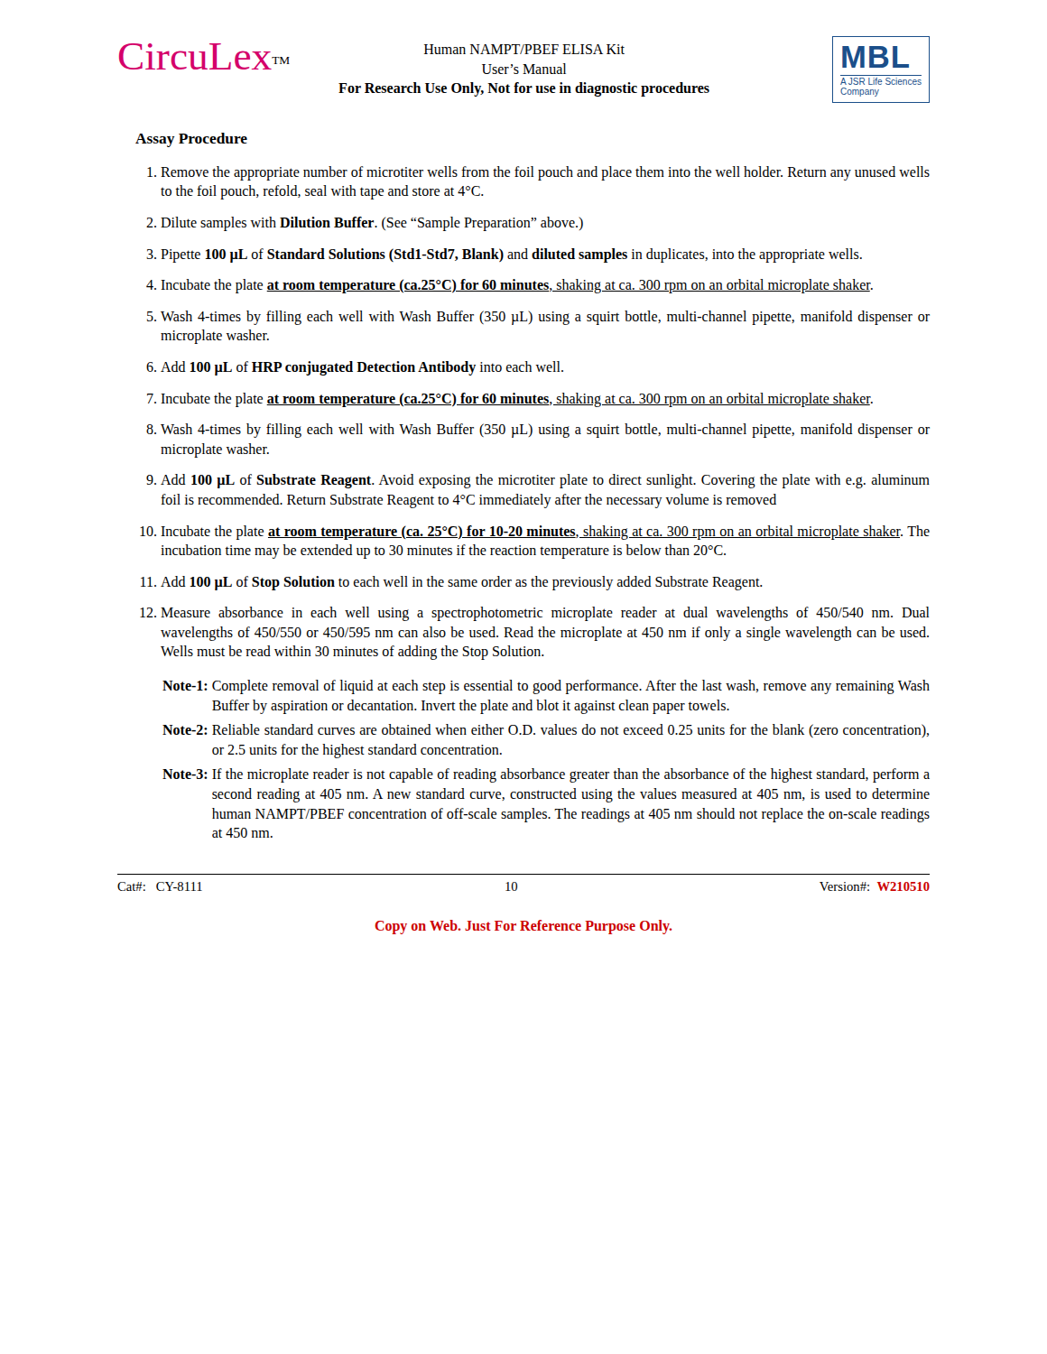CircuLex TM
Human NAMPT/PBEF ELISA Kit
User’s Manual
For Research Use Only, Not for use in diagnostic procedures
MBL A JSR Life Sciences Company
Assay Procedure
Remove the appropriate number of microtiter wells from the foil pouch and place them into the well holder. Return any unused wells to the foil pouch, refold, seal with tape and store at 4°C.
Dilute samples with Dilution Buffer. (See “Sample Preparation” above.)
Pipette 100 µL of Standard Solutions (Std1-Std7, Blank) and diluted samples in duplicates, into the appropriate wells.
Incubate the plate at room temperature (ca.25°C) for 60 minutes, shaking at ca. 300 rpm on an orbital microplate shaker.
Wash 4-times by filling each well with Wash Buffer (350 µL) using a squirt bottle, multi-channel pipette, manifold dispenser or microplate washer.
Add 100 µL of HRP conjugated Detection Antibody into each well.
Incubate the plate at room temperature (ca.25°C) for 60 minutes, shaking at ca. 300 rpm on an orbital microplate shaker.
Wash 4-times by filling each well with Wash Buffer (350 µL) using a squirt bottle, multi-channel pipette, manifold dispenser or microplate washer.
Add 100 µL of Substrate Reagent. Avoid exposing the microtiter plate to direct sunlight. Covering the plate with e.g. aluminum foil is recommended. Return Substrate Reagent to 4°C immediately after the necessary volume is removed
Incubate the plate at room temperature (ca. 25°C) for 10-20 minutes, shaking at ca. 300 rpm on an orbital microplate shaker. The incubation time may be extended up to 30 minutes if the reaction temperature is below than 20°C.
Add 100 µL of Stop Solution to each well in the same order as the previously added Substrate Reagent.
Measure absorbance in each well using a spectrophotometric microplate reader at dual wavelengths of 450/540 nm. Dual wavelengths of 450/550 or 450/595 nm can also be used. Read the microplate at 450 nm if only a single wavelength can be used. Wells must be read within 30 minutes of adding the Stop Solution.
Note-1:
Complete removal of liquid at each step is essential to good performance. After the last wash, remove any remaining Wash Buffer by aspiration or decantation. Invert the plate and blot it against clean paper towels.
Note-2:
Reliable standard curves are obtained when either O.D. values do not exceed 0.25 units for the blank (zero concentration), or 2.5 units for the highest standard concentration.
Note-3:
If the microplate reader is not capable of reading absorbance greater than the absorbance of the highest standard, perform a second reading at 405 nm. A new standard curve, constructed using the values measured at 405 nm, is used to determine human NAMPT/PBEF concentration of off-scale samples. The readings at 405 nm should not replace the on-scale readings at 450 nm.
Cat#: CY-8111
10
Version#: W210510
Copy on Web. Just For Reference Purpose Only.